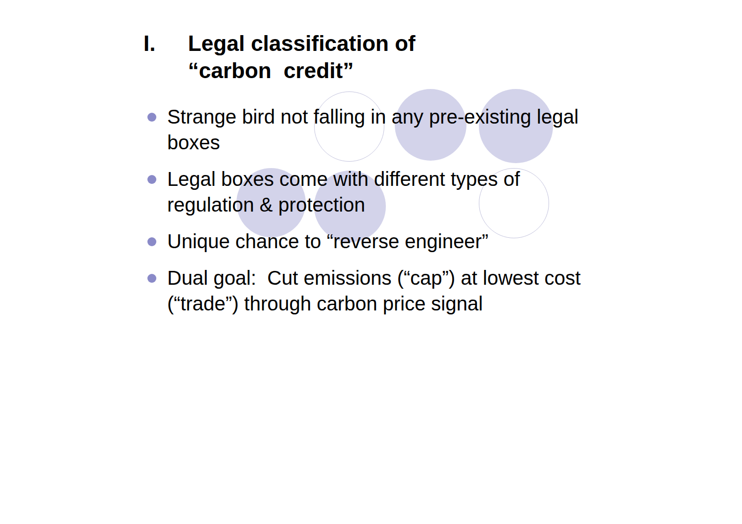I. Legal classification of“carbon credit”
Strange bird not falling in any pre-existing legal boxes
Legal boxes come with different types of regulation & protection
Unique chance to “reverse engineer”
Dual goal: Cut emissions (“cap”) at lowest cost (“trade”) through carbon price signal